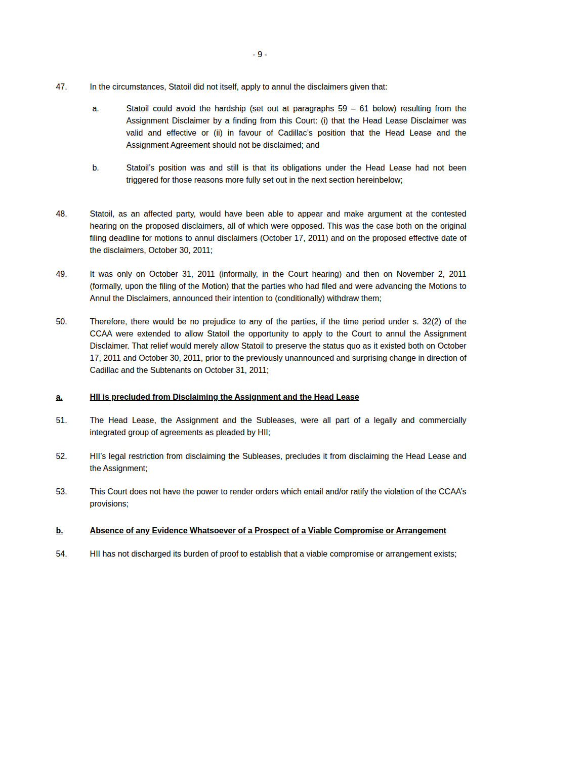- 9 -
47. In the circumstances, Statoil did not itself, apply to annul the disclaimers given that:
a. Statoil could avoid the hardship (set out at paragraphs 59 – 61 below) resulting from the Assignment Disclaimer by a finding from this Court: (i) that the Head Lease Disclaimer was valid and effective or (ii) in favour of Cadillac’s position that the Head Lease and the Assignment Agreement should not be disclaimed; and
b. Statoil’s position was and still is that its obligations under the Head Lease had not been triggered for those reasons more fully set out in the next section hereinbelow;
48. Statoil, as an affected party, would have been able to appear and make argument at the contested hearing on the proposed disclaimers, all of which were opposed. This was the case both on the original filing deadline for motions to annul disclaimers (October 17, 2011) and on the proposed effective date of the disclaimers, October 30, 2011;
49. It was only on October 31, 2011 (informally, in the Court hearing) and then on November 2, 2011 (formally, upon the filing of the Motion) that the parties who had filed and were advancing the Motions to Annul the Disclaimers, announced their intention to (conditionally) withdraw them;
50. Therefore, there would be no prejudice to any of the parties, if the time period under s. 32(2) of the CCAA were extended to allow Statoil the opportunity to apply to the Court to annul the Assignment Disclaimer. That relief would merely allow Statoil to preserve the status quo as it existed both on October 17, 2011 and October 30, 2011, prior to the previously unannounced and surprising change in direction of Cadillac and the Subtenants on October 31, 2011;
a. HII is precluded from Disclaiming the Assignment and the Head Lease
51. The Head Lease, the Assignment and the Subleases, were all part of a legally and commercially integrated group of agreements as pleaded by HII;
52. HII’s legal restriction from disclaiming the Subleases, precludes it from disclaiming the Head Lease and the Assignment;
53. This Court does not have the power to render orders which entail and/or ratify the violation of the CCAA’s provisions;
b. Absence of any Evidence Whatsoever of a Prospect of a Viable Compromise or Arrangement
54. HII has not discharged its burden of proof to establish that a viable compromise or arrangement exists;